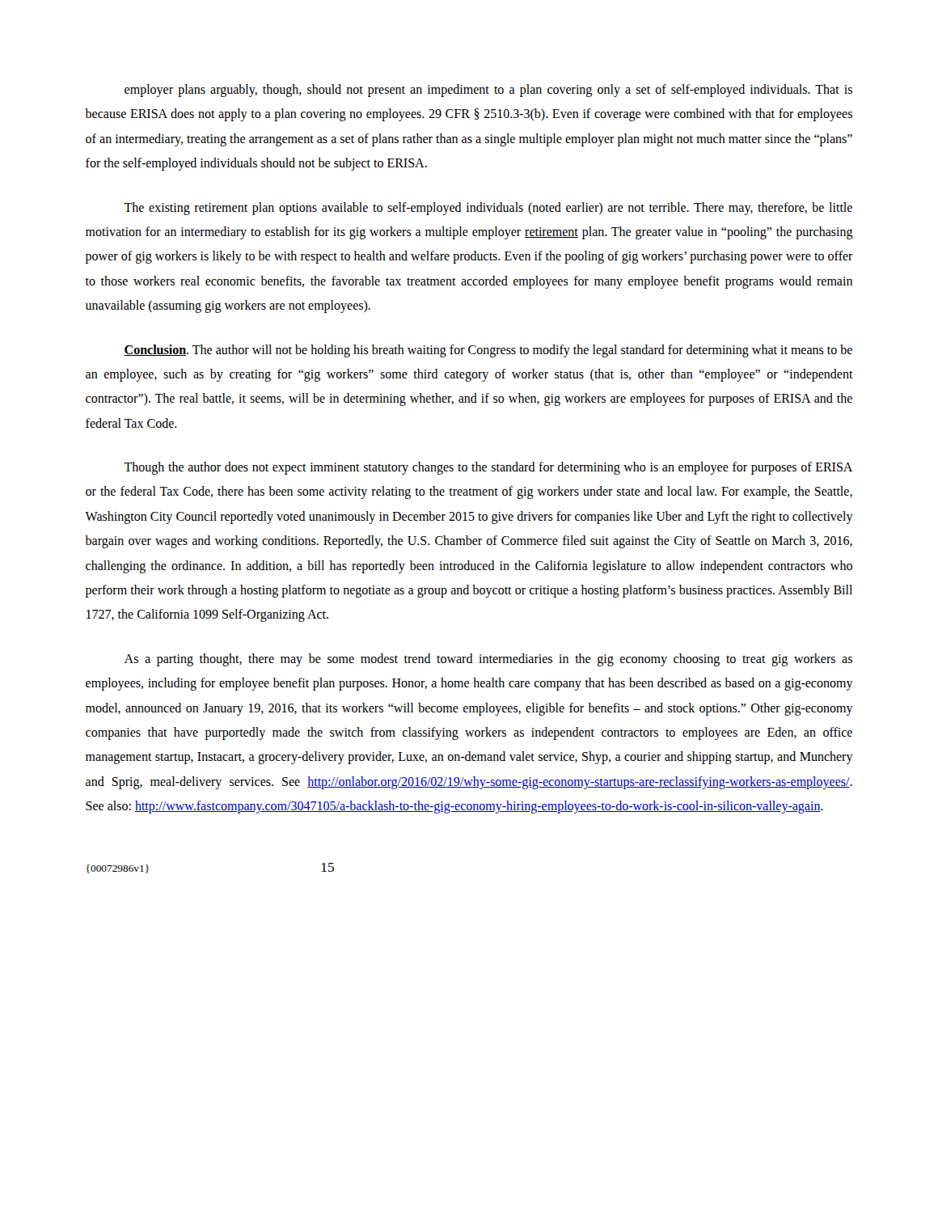employer plans arguably, though, should not present an impediment to a plan covering only a set of self-employed individuals. That is because ERISA does not apply to a plan covering no employees. 29 CFR § 2510.3-3(b). Even if coverage were combined with that for employees of an intermediary, treating the arrangement as a set of plans rather than as a single multiple employer plan might not much matter since the “plans” for the self-employed individuals should not be subject to ERISA.
The existing retirement plan options available to self-employed individuals (noted earlier) are not terrible. There may, therefore, be little motivation for an intermediary to establish for its gig workers a multiple employer retirement plan. The greater value in “pooling” the purchasing power of gig workers is likely to be with respect to health and welfare products. Even if the pooling of gig workers’ purchasing power were to offer to those workers real economic benefits, the favorable tax treatment accorded employees for many employee benefit programs would remain unavailable (assuming gig workers are not employees).
Conclusion. The author will not be holding his breath waiting for Congress to modify the legal standard for determining what it means to be an employee, such as by creating for “gig workers” some third category of worker status (that is, other than “employee” or “independent contractor”). The real battle, it seems, will be in determining whether, and if so when, gig workers are employees for purposes of ERISA and the federal Tax Code.
Though the author does not expect imminent statutory changes to the standard for determining who is an employee for purposes of ERISA or the federal Tax Code, there has been some activity relating to the treatment of gig workers under state and local law. For example, the Seattle, Washington City Council reportedly voted unanimously in December 2015 to give drivers for companies like Uber and Lyft the right to collectively bargain over wages and working conditions. Reportedly, the U.S. Chamber of Commerce filed suit against the City of Seattle on March 3, 2016, challenging the ordinance. In addition, a bill has reportedly been introduced in the California legislature to allow independent contractors who perform their work through a hosting platform to negotiate as a group and boycott or critique a hosting platform’s business practices. Assembly Bill 1727, the California 1099 Self-Organizing Act.
As a parting thought, there may be some modest trend toward intermediaries in the gig economy choosing to treat gig workers as employees, including for employee benefit plan purposes. Honor, a home health care company that has been described as based on a gig-economy model, announced on January 19, 2016, that its workers “will become employees, eligible for benefits – and stock options.” Other gig-economy companies that have purportedly made the switch from classifying workers as independent contractors to employees are Eden, an office management startup, Instacart, a grocery-delivery provider, Luxe, an on-demand valet service, Shyp, a courier and shipping startup, and Munchery and Sprig, meal-delivery services. See http://onlabor.org/2016/02/19/why-some-gig-economy-startups-are-reclassifying-workers-as-employees/. See also: http://www.fastcompany.com/3047105/a-backlash-to-the-gig-economy-hiring-employees-to-do-work-is-cool-in-silicon-valley-again.
{00072986v1} 15